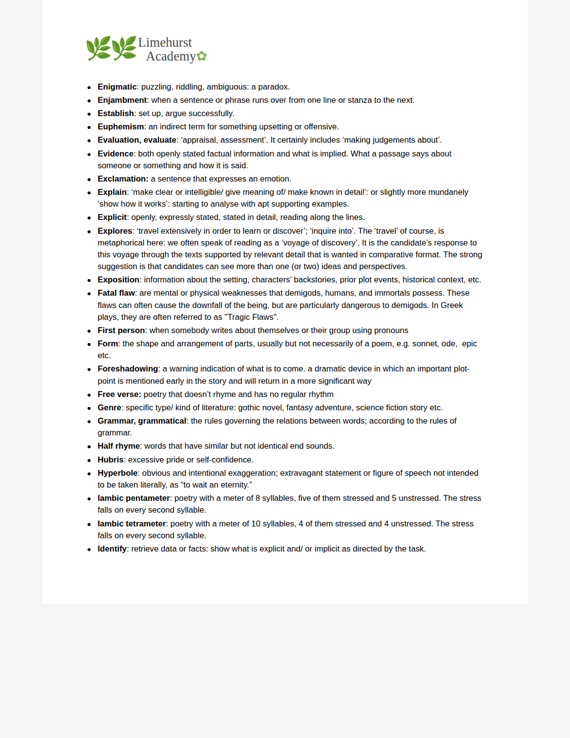🌿🌿 Limehurst Academy✿
Enigmatic: puzzling, riddling, ambiguous: a paradox.
Enjambment: when a sentence or phrase runs over from one line or stanza to the next.
Establish: set up, argue successfully.
Euphemism: an indirect term for something upsetting or offensive.
Evaluation, evaluate: ‘appraisal, assessment’. It certainly includes ‘making judgements about’.
Evidence: both openly stated factual information and what is implied. What a passage says about someone or something and how it is said.
Exclamation: a sentence that expresses an emotion.
Explain: ‘make clear or intelligible/ give meaning of/ make known in detail’: or slightly more mundanely ‘show how it works’: starting to analyse with apt supporting examples.
Explicit: openly, expressly stated, stated in detail, reading along the lines.
Explores: ‘travel extensively in order to learn or discover’; ‘inquire into’. The ‘travel’ of course, is metaphorical here: we often speak of reading as a ‘voyage of discovery’. It is the candidate’s response to this voyage through the texts supported by relevant detail that is wanted in comparative format. The strong suggestion is that candidates can see more than one (or two) ideas and perspectives.
Exposition: information about the setting, characters' backstories, prior plot events, historical context, etc.
Fatal flaw: are mental or physical weaknesses that demigods, humans, and immortals possess. These flaws can often cause the downfall of the being, but are particularly dangerous to demigods. In Greek plays, they are often referred to as "Tragic Flaws".
First person: when somebody writes about themselves or their group using pronouns
Form: the shape and arrangement of parts, usually but not necessarily of a poem, e.g. sonnet, ode, epic etc.
Foreshadowing: a warning indication of what is to come. a dramatic device in which an important plot-point is mentioned early in the story and will return in a more significant way
Free verse: poetry that doesn’t rhyme and has no regular rhythm
Genre: specific type/ kind of literature: gothic novel, fantasy adventure, science fiction story etc.
Grammar, grammatical: the rules governing the relations between words; according to the rules of grammar.
Half rhyme: words that have similar but not identical end sounds.
Hubris: excessive pride or self-confidence.
Hyperbole: obvious and intentional exaggeration; extravagant statement or figure of speech not intended to be taken literally, as “to wait an eternity.”
Iambic pentameter: poetry with a meter of 8 syllables, five of them stressed and 5 unstressed. The stress falls on every second syllable.
Iambic tetrameter: poetry with a meter of 10 syllables, 4 of them stressed and 4 unstressed. The stress falls on every second syllable.
Identify: retrieve data or facts: show what is explicit and/ or implicit as directed by the task.